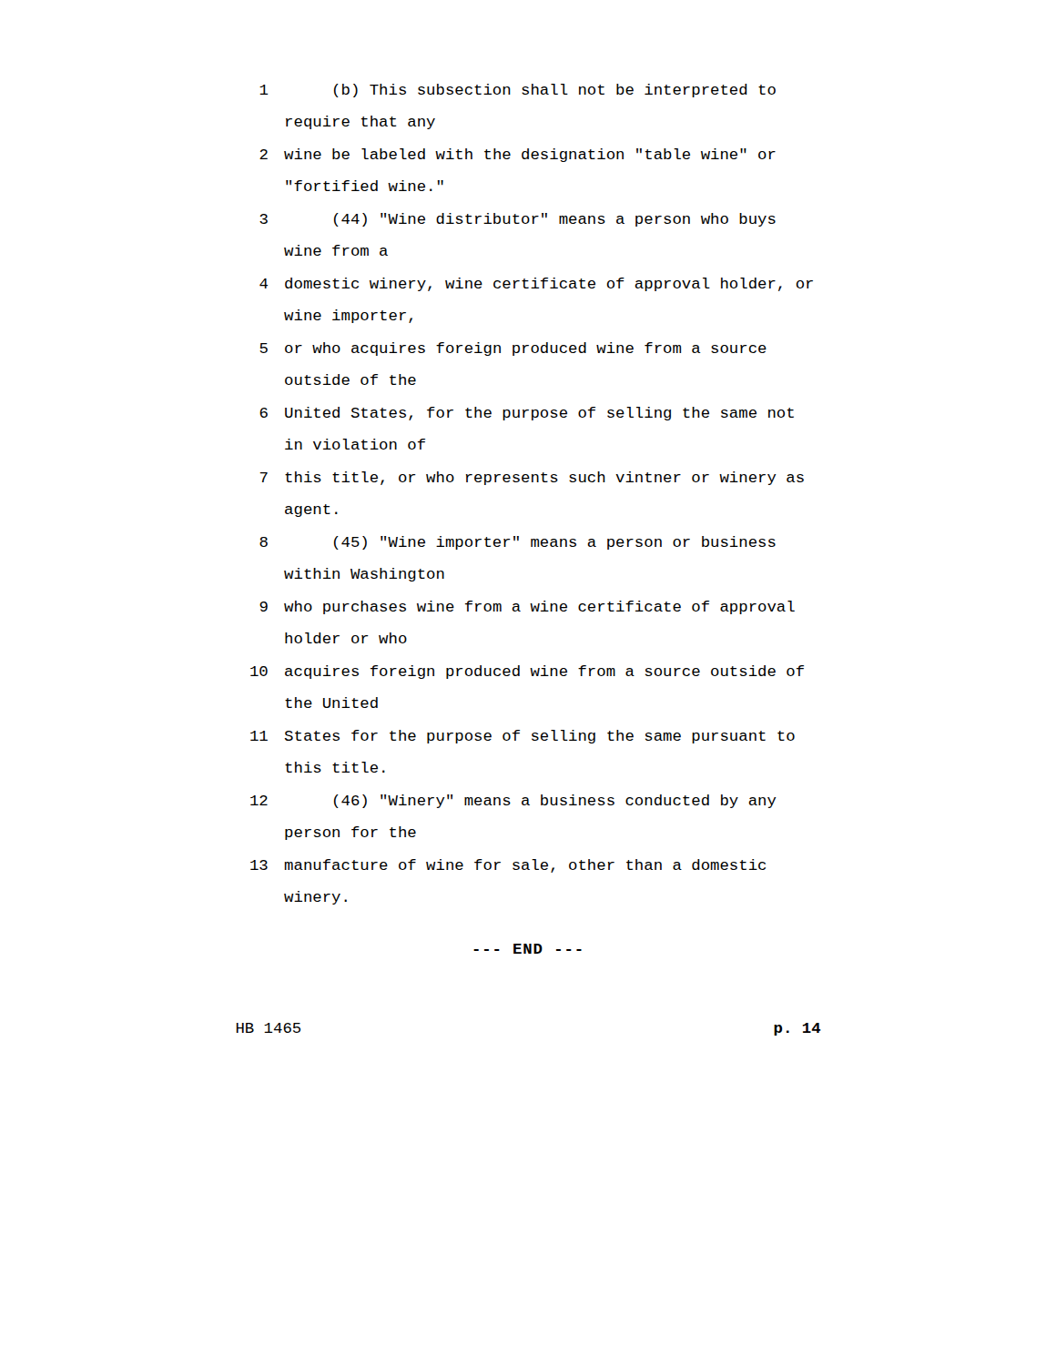(b) This subsection shall not be interpreted to require that any
wine be labeled with the designation "table wine" or "fortified wine."
(44) "Wine distributor" means a person who buys wine from a
domestic winery, wine certificate of approval holder, or wine importer,
or who acquires foreign produced wine from a source outside of the
United States, for the purpose of selling the same not in violation of
this title, or who represents such vintner or winery as agent.
(45) "Wine importer" means a person or business within Washington
who purchases wine from a wine certificate of approval holder or who
acquires foreign produced wine from a source outside of the United
States for the purpose of selling the same pursuant to this title.
(46) "Winery" means a business conducted by any person for the
manufacture of wine for sale, other than a domestic winery.
--- END ---
HB 1465
p. 14